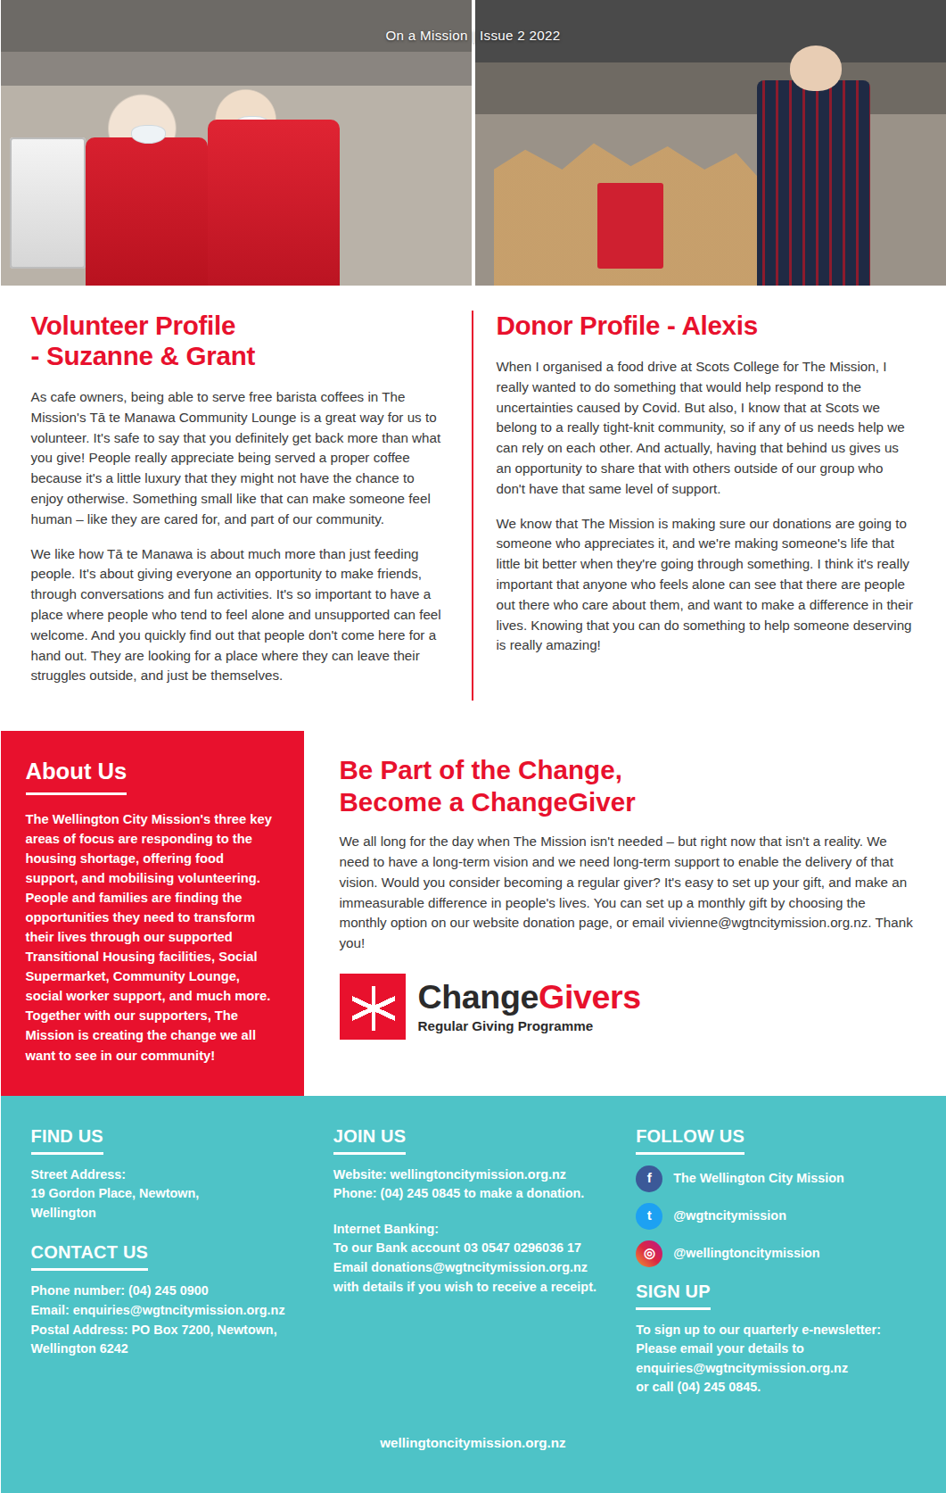On a Mission | Issue 2 2022
Volunteer Profile
- Suzanne & Grant
As cafe owners, being able to serve free barista coffees in The Mission's Tā te Manawa Community Lounge is a great way for us to volunteer. It's safe to say that you definitely get back more than what you give! People really appreciate being served a proper coffee because it's a little luxury that they might not have the chance to enjoy otherwise. Something small like that can make someone feel human – like they are cared for, and part of our community.
We like how Tā te Manawa is about much more than just feeding people. It's about giving everyone an opportunity to make friends, through conversations and fun activities. It's so important to have a place where people who tend to feel alone and unsupported can feel welcome. And you quickly find out that people don't come here for a hand out. They are looking for a place where they can leave their struggles outside, and just be themselves.
Donor Profile - Alexis
When I organised a food drive at Scots College for The Mission, I really wanted to do something that would help respond to the uncertainties caused by Covid. But also, I know that at Scots we belong to a really tight-knit community, so if any of us needs help we can rely on each other. And actually, having that behind us gives us an opportunity to share that with others outside of our group who don't have that same level of support.
We know that The Mission is making sure our donations are going to someone who appreciates it, and we're making someone's life that little bit better when they're going through something. I think it's really important that anyone who feels alone can see that there are people out there who care about them, and want to make a difference in their lives. Knowing that you can do something to help someone deserving is really amazing!
About Us
The Wellington City Mission's three key areas of focus are responding to the housing shortage, offering food support, and mobilising volunteering. People and families are finding the opportunities they need to transform their lives through our supported Transitional Housing facilities, Social Supermarket, Community Lounge, social worker support, and much more. Together with our supporters, The Mission is creating the change we all want to see in our community!
Be Part of the Change,
Become a ChangeGiver
We all long for the day when The Mission isn't needed – but right now that isn't a reality. We need to have a long-term vision and we need long-term support to enable the delivery of that vision. Would you consider becoming a regular giver? It's easy to set up your gift, and make an immeasurable difference in people's lives. You can set up a monthly gift by choosing the monthly option on our website donation page, or email vivienne@wgtncitymission.org.nz. Thank you!
Change Givers Regular Giving Programme
FIND US
Street Address:
19 Gordon Place, Newtown,
Wellington
CONTACT US
Phone number: (04) 245 0900
Email: enquiries@wgtncitymission.org.nz
Postal Address: PO Box 7200, Newtown,
Wellington 6242
JOIN US
Website: wellingtoncitymission.org.nz
Phone: (04) 245 0845 to make a donation.
Internet Banking:
To our Bank account 03 0547 0296036 17
Email donations@wgtncitymission.org.nz
with details if you wish to receive a receipt.
FOLLOW US
f The Wellington City Mission
t @wgtncitymission
◎ @wellingtoncitymission
SIGN UP
To sign up to our quarterly e-newsletter:
Please email your details to
enquiries@wgtncitymission.org.nz
or call (04) 245 0845.
wellingtoncitymission.org.nz